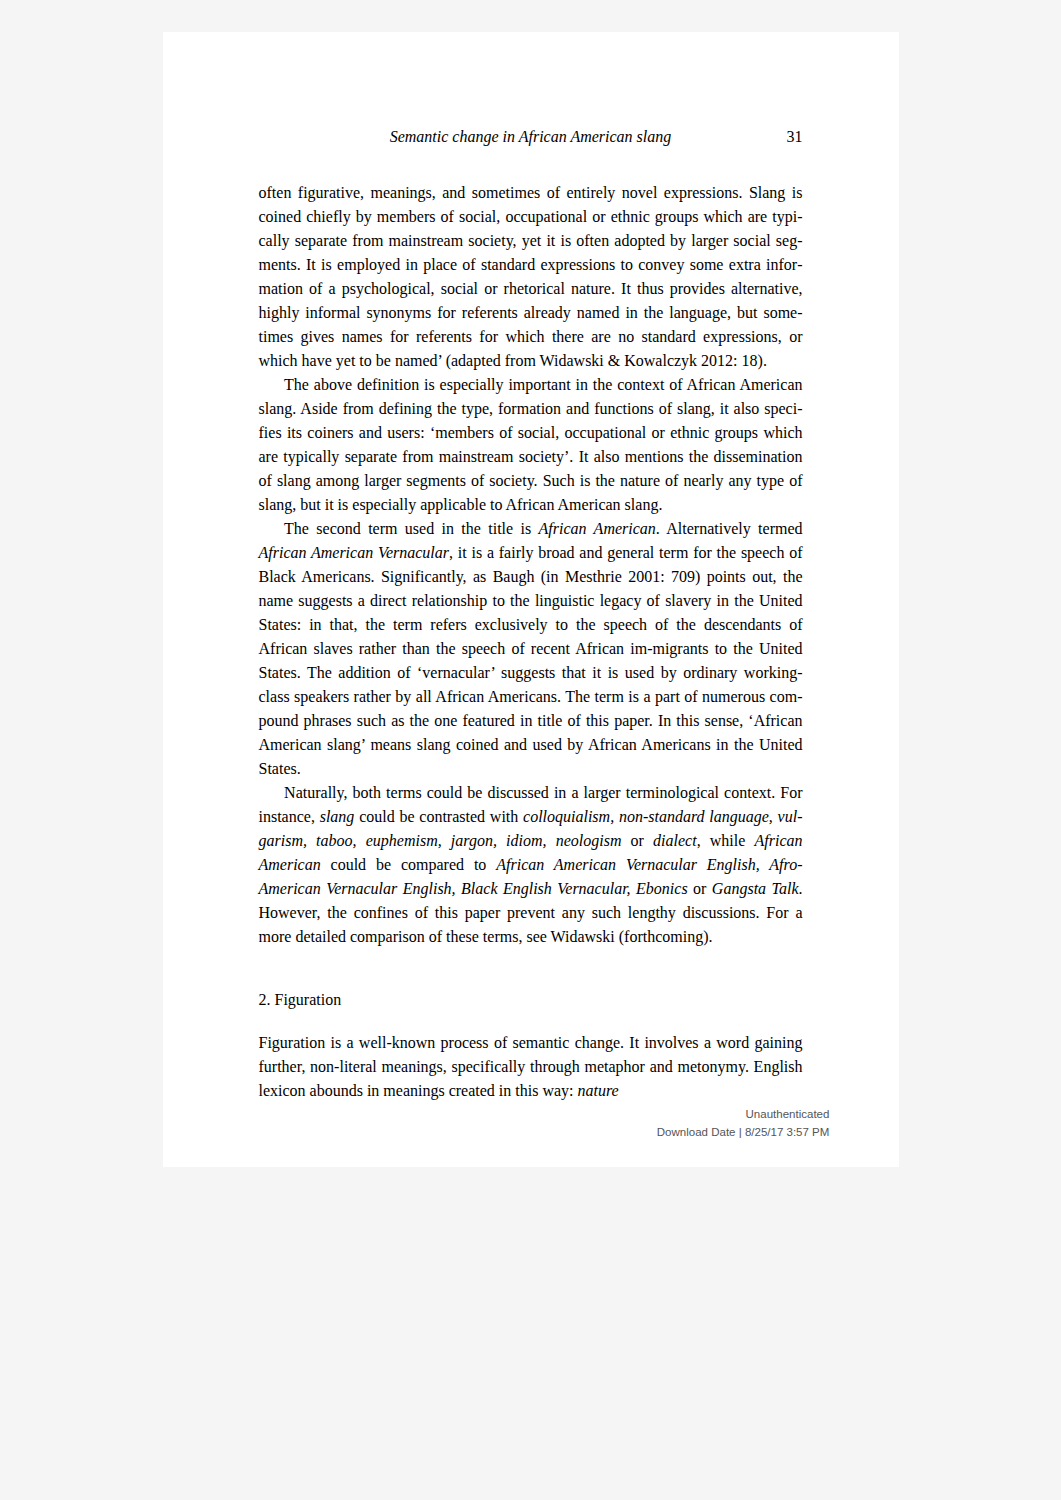Semantic change in African American slang31
often figurative, meanings, and sometimes of entirely novel expressions. Slang is coined chiefly by members of social, occupational or ethnic groups which are typically separate from mainstream society, yet it is often adopted by larger social segments. It is employed in place of standard expressions to convey some extra information of a psychological, social or rhetorical nature. It thus provides alternative, highly informal synonyms for referents already named in the language, but sometimes gives names for referents for which there are no standard expressions, or which have yet to be named’ (adapted from Widawski & Kowalczyk 2012: 18).
The above definition is especially important in the context of African American slang. Aside from defining the type, formation and functions of slang, it also specifies its coiners and users: ‘members of social, occupational or ethnic groups which are typically separate from mainstream society’. It also mentions the dissemination of slang among larger segments of society. Such is the nature of nearly any type of slang, but it is especially applicable to African American slang.
The second term used in the title is African American. Alternatively termed African American Vernacular, it is a fairly broad and general term for the speech of Black Americans. Significantly, as Baugh (in Mesthrie 2001: 709) points out, the name suggests a direct relationship to the linguistic legacy of slavery in the United States: in that, the term refers exclusively to the speech of the descendants of African slaves rather than the speech of recent African im-migrants to the United States. The addition of ‘vernacular’ suggests that it is used by ordinary working-class speakers rather by all African Americans. The term is a part of numerous compound phrases such as the one featured in title of this paper. In this sense, ‘African American slang’ means slang coined and used by African Americans in the United States.
Naturally, both terms could be discussed in a larger terminological context. For instance, slang could be contrasted with colloquialism, non-standard language, vulgarism, taboo, euphemism, jargon, idiom, neologism or dialect, while African American could be compared to African American Vernacular English, Afro-American Vernacular English, Black English Vernacular, Ebonics or Gangsta Talk. However, the confines of this paper prevent any such lengthy discussions. For a more detailed comparison of these terms, see Widawski (forthcoming).
2. Figuration
Figuration is a well-known process of semantic change. It involves a word gaining further, non-literal meanings, specifically through metaphor and metonymy. English lexicon abounds in meanings created in this way: nature
Unauthenticated
Download Date | 8/25/17 3:57 PM